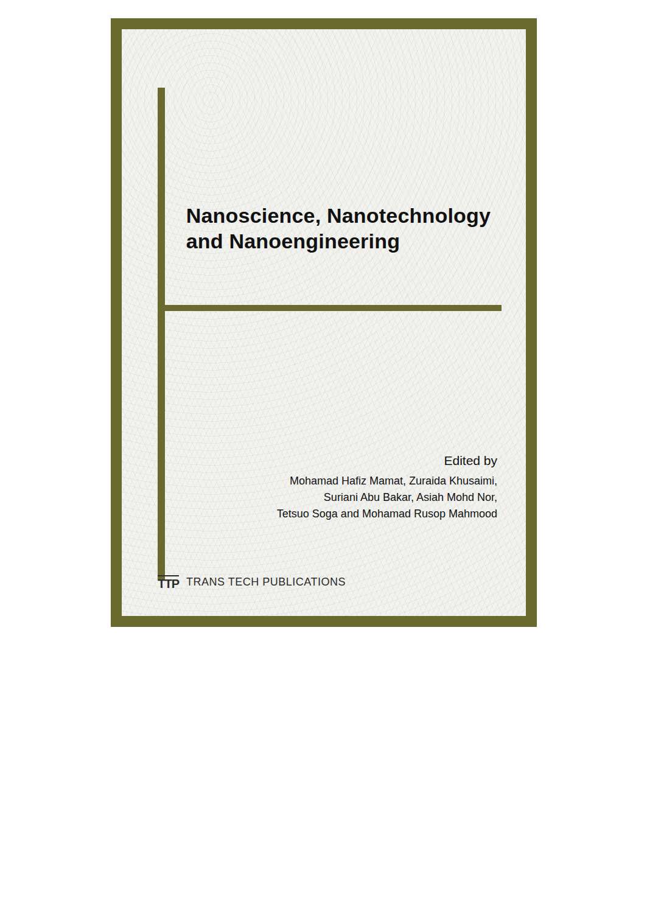Nanoscience, Nanotechnology
and Nanoengineering
Edited by
Mohamad Hafiz Mamat, Zuraida Khusaimi,
Suriani Abu Bakar, Asiah Mohd Nor,
Tetsuo Soga and Mohamad Rusop Mahmood
TTP TRANS TECH PUBLICATIONS